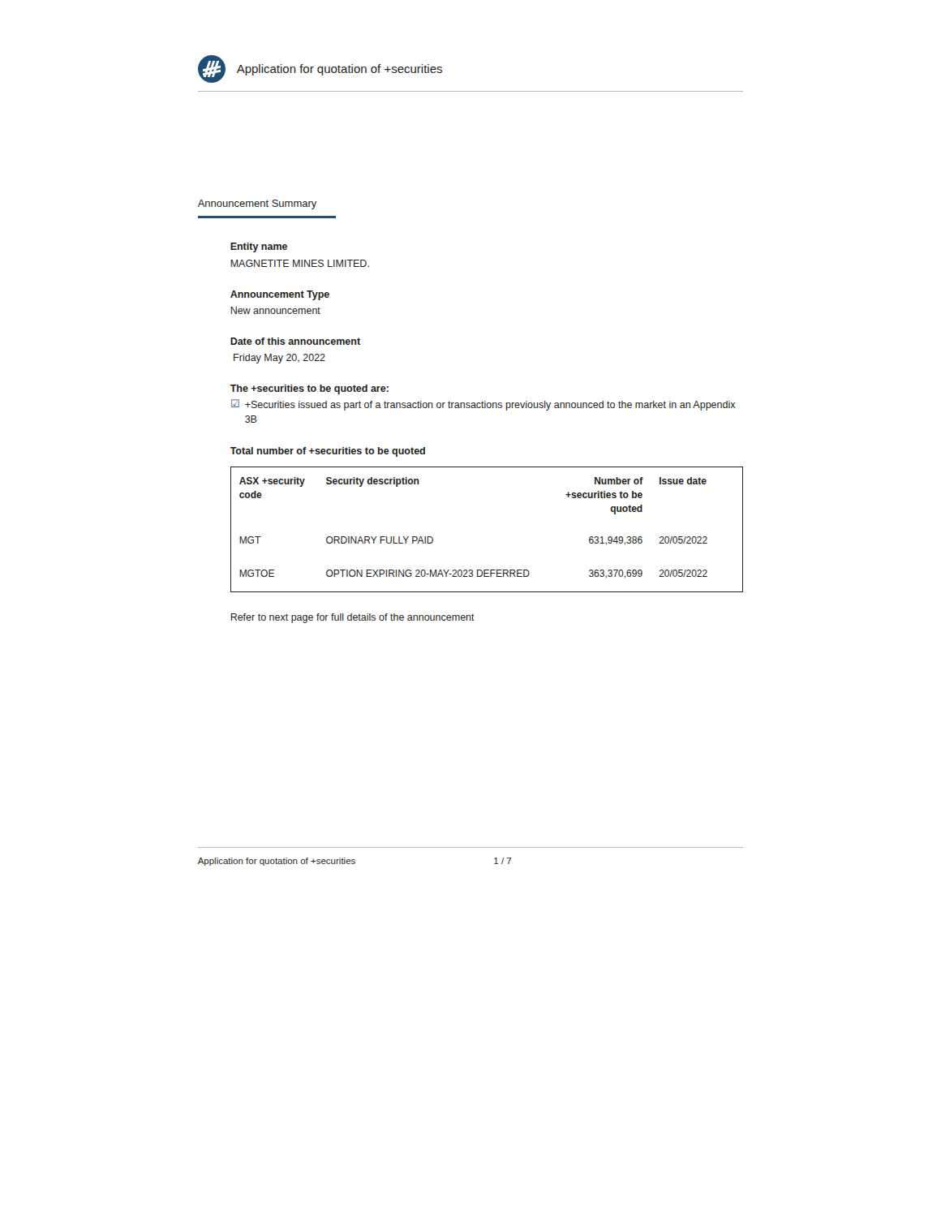Application for quotation of +securities
Announcement Summary
Entity name
MAGNETITE MINES LIMITED.
Announcement Type
New announcement
Date of this announcement
Friday May 20, 2022
The +securities to be quoted are:
☑ +Securities issued as part of a transaction or transactions previously announced to the market in an Appendix 3B
Total number of +securities to be quoted
| ASX +security code | Security description | Number of +securities to be quoted | Issue date |
| --- | --- | --- | --- |
| MGT | ORDINARY FULLY PAID | 631,949,386 | 20/05/2022 |
| MGTOE | OPTION EXPIRING 20-MAY-2023 DEFERRED | 363,370,699 | 20/05/2022 |
Refer to next page for full details of the announcement
Application for quotation of +securities 1 / 7